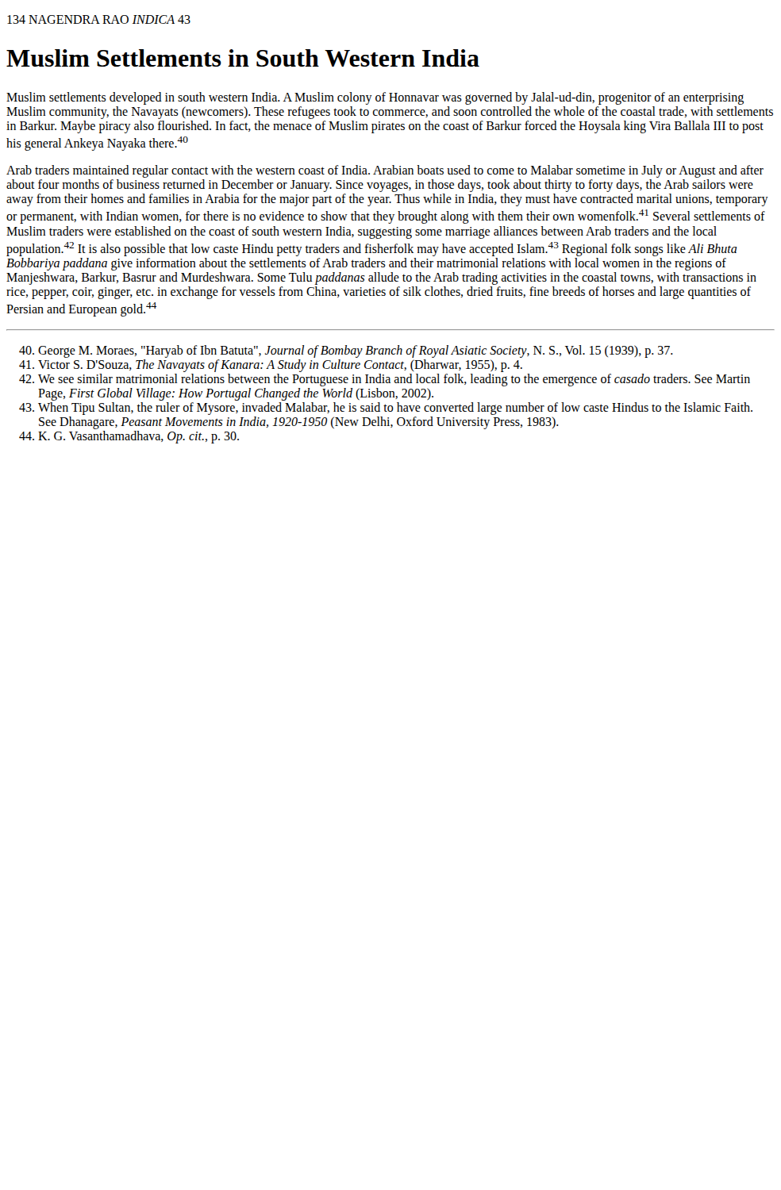134 NAGENDRA RAO INDICA 43
Muslim Settlements in South Western India
Muslim settlements developed in south western India. A Muslim colony of Honnavar was governed by Jalal-ud-din, progenitor of an enterprising Muslim community, the Navayats (newcomers). These refugees took to commerce, and soon controlled the whole of the coastal trade, with settlements in Barkur. Maybe piracy also flourished. In fact, the menace of Muslim pirates on the coast of Barkur forced the Hoysala king Vira Ballala III to post his general Ankeya Nayaka there.40
Arab traders maintained regular contact with the western coast of India. Arabian boats used to come to Malabar sometime in July or August and after about four months of business returned in December or January. Since voyages, in those days, took about thirty to forty days, the Arab sailors were away from their homes and families in Arabia for the major part of the year. Thus while in India, they must have contracted marital unions, temporary or permanent, with Indian women, for there is no evidence to show that they brought along with them their own womenfolk.41 Several settlements of Muslim traders were established on the coast of south western India, suggesting some marriage alliances between Arab traders and the local population.42 It is also possible that low caste Hindu petty traders and fisherfolk may have accepted Islam.43 Regional folk songs like Ali Bhuta Bobbariya paddana give information about the settlements of Arab traders and their matrimonial relations with local women in the regions of Manjeshwara, Barkur, Basrur and Murdeshwara. Some Tulu paddanas allude to the Arab trading activities in the coastal towns, with transactions in rice, pepper, coir, ginger, etc. in exchange for vessels from China, varieties of silk clothes, dried fruits, fine breeds of horses and large quantities of Persian and European gold.44
George M. Moraes, "Haryab of Ibn Batuta", Journal of Bombay Branch of Royal Asiatic Society, N. S., Vol. 15 (1939), p. 37.
Victor S. D'Souza, The Navayats of Kanara: A Study in Culture Contact, (Dharwar, 1955), p. 4.
We see similar matrimonial relations between the Portuguese in India and local folk, leading to the emergence of casado traders. See Martin Page, First Global Village: How Portugal Changed the World (Lisbon, 2002).
When Tipu Sultan, the ruler of Mysore, invaded Malabar, he is said to have converted large number of low caste Hindus to the Islamic Faith. See Dhanagare, Peasant Movements in India, 1920-1950 (New Delhi, Oxford University Press, 1983).
K. G. Vasanthamadhava, Op. cit., p. 30.